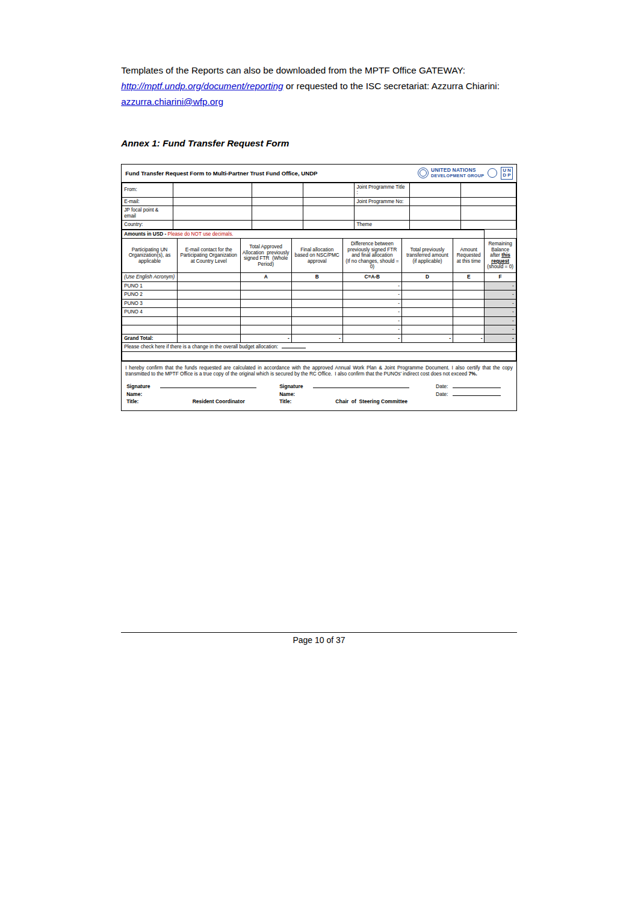Templates of the Reports can also be downloaded from the MPTF Office GATEWAY:
http://mptf.undp.org/document/reporting or requested to the ISC secretariat: Azzurra Chiarini:
azzurra.chiarini@wfp.org
Annex 1: Fund Transfer Request Form
Fund Transfer Request Form to Multi-Partner Trust Fund Office, UNDP
UNITED NATIONS
DEVELOPMENT GROUP
UNDP
| From: | | | | Joint Programme Title : | | |
| E-mail: | | | | Joint Programme No: | | |
| JP focal point & email | | | | | | |
| Country: | | | | Theme | | |
| Amounts in USD - Please do NOT use decimals. |
| Participating UN Organization(s), as applicable | E-mail contact for the Participating Organization at Country Level | Total Approved Allocation previously signed FTR (Whole Period) | Final allocation based on NSC/PMC approval | Difference between previously signed FTR and final allocation (If no changes, should = 0) | Total previously transferred amount (if applicable) | Amount Requested at this time | Remaining Balance after this request (should = 0) |
| (Use English Acronym) | | A | B | C=A-B | D | E | F |
| PUNO 1 | | | | - | | | - |
| PUNO 2 | | | | - | | | - |
| PUNO 3 | | | | - | | | - |
| PUNO 4 | | | | - | | | - |
| | | | | - | | | - |
| | | | | - | | | - |
| Grand Total: | | - | - | - | - | - | - |
| Please check here if there is a change in the overall budget allocation: |
I hereby confirm that the funds requested are calculated in accordance with the approved Annual Work Plan & Joint Programme Document. I also certify that the copy transmitted to the MPTF Office is a true copy of the original which is secured by the RC Office. I also confirm that the PUNOs' indirect cost does not exceed 7%.
| Signature | | Signature | | Date: | |
| Name: | | Name: | | Date: | |
| Title: | Resident Coordinator | Title: | Chair of Steering Committee | | |
Page 10 of 37